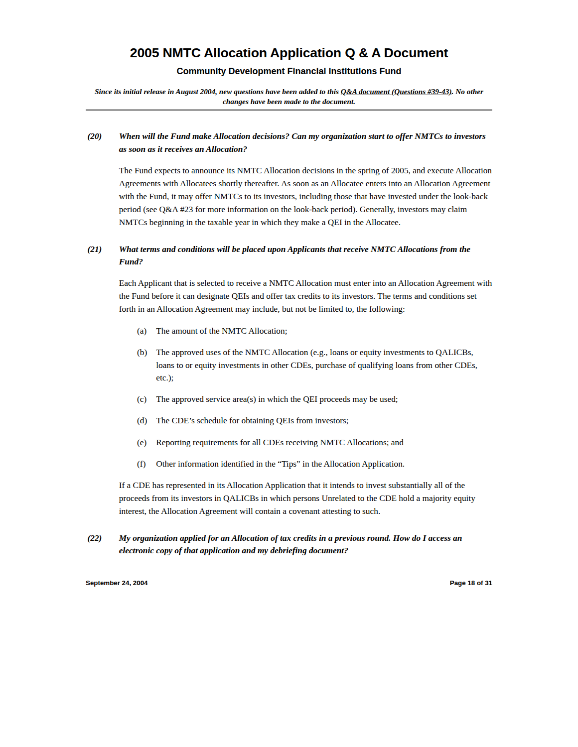2005 NMTC Allocation Application Q & A Document
Community Development Financial Institutions Fund
Since its initial release in August 2004, new questions have been added to this Q&A document (Questions #39-43). No other changes have been made to the document.
(20)
When will the Fund make Allocation decisions? Can my organization start to offer NMTCs to investors as soon as it receives an Allocation?
The Fund expects to announce its NMTC Allocation decisions in the spring of 2005, and execute Allocation Agreements with Allocatees shortly thereafter. As soon as an Allocatee enters into an Allocation Agreement with the Fund, it may offer NMTCs to its investors, including those that have invested under the look-back period (see Q&A #23 for more information on the look-back period). Generally, investors may claim NMTCs beginning in the taxable year in which they make a QEI in the Allocatee.
(21)
What terms and conditions will be placed upon Applicants that receive NMTC Allocations from the Fund?
Each Applicant that is selected to receive a NMTC Allocation must enter into an Allocation Agreement with the Fund before it can designate QEIs and offer tax credits to its investors. The terms and conditions set forth in an Allocation Agreement may include, but not be limited to, the following:
(a) The amount of the NMTC Allocation;
(b) The approved uses of the NMTC Allocation (e.g., loans or equity investments to QALICBs, loans to or equity investments in other CDEs, purchase of qualifying loans from other CDEs, etc.);
(c) The approved service area(s) in which the QEI proceeds may be used;
(d) The CDE’s schedule for obtaining QEIs from investors;
(e) Reporting requirements for all CDEs receiving NMTC Allocations; and
(f) Other information identified in the “Tips” in the Allocation Application.
If a CDE has represented in its Allocation Application that it intends to invest substantially all of the proceeds from its investors in QALICBs in which persons Unrelated to the CDE hold a majority equity interest, the Allocation Agreement will contain a covenant attesting to such.
(22)
My organization applied for an Allocation of tax credits in a previous round. How do I access an electronic copy of that application and my debriefing document?
September 24, 2004 Page 18 of 31